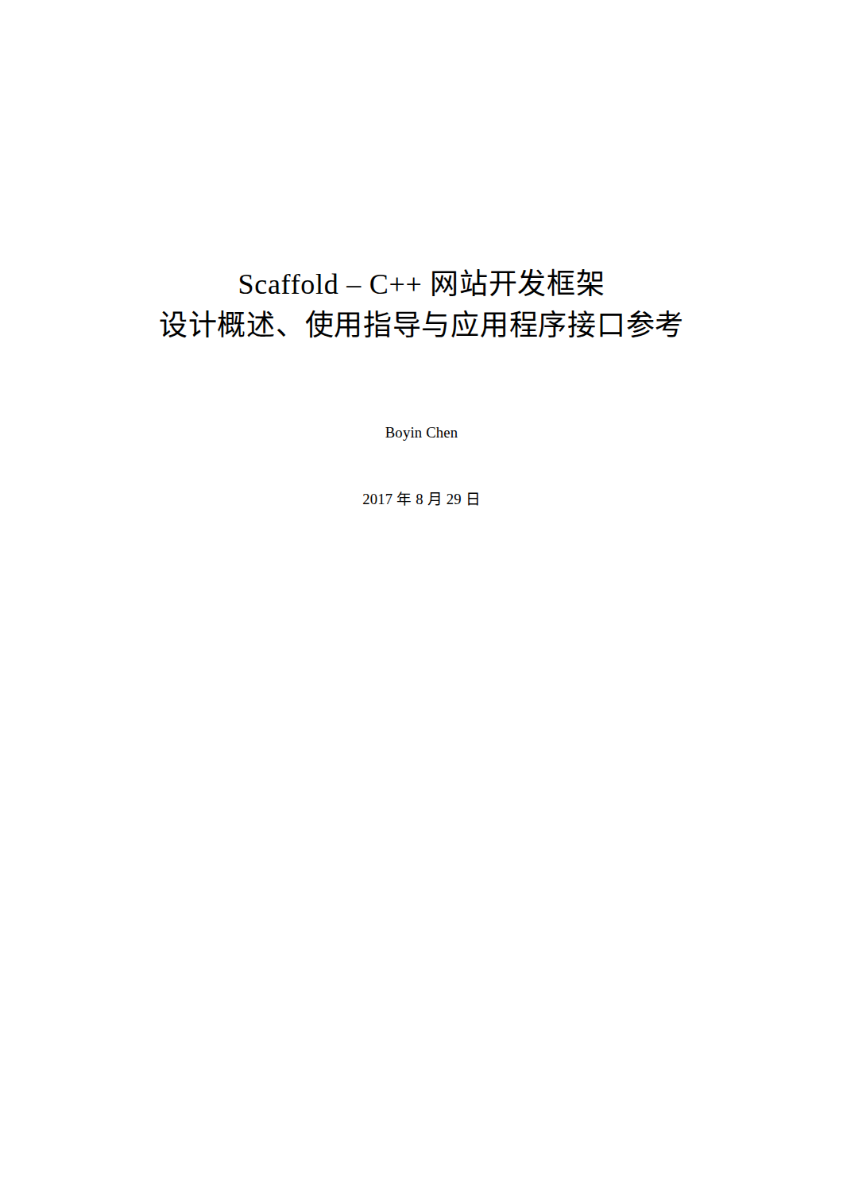Scaffold – C++ 网站开发框架 设计概述、使用指导与应用程序接口参考
Boyin Chen
2017 年 8 月 29 日